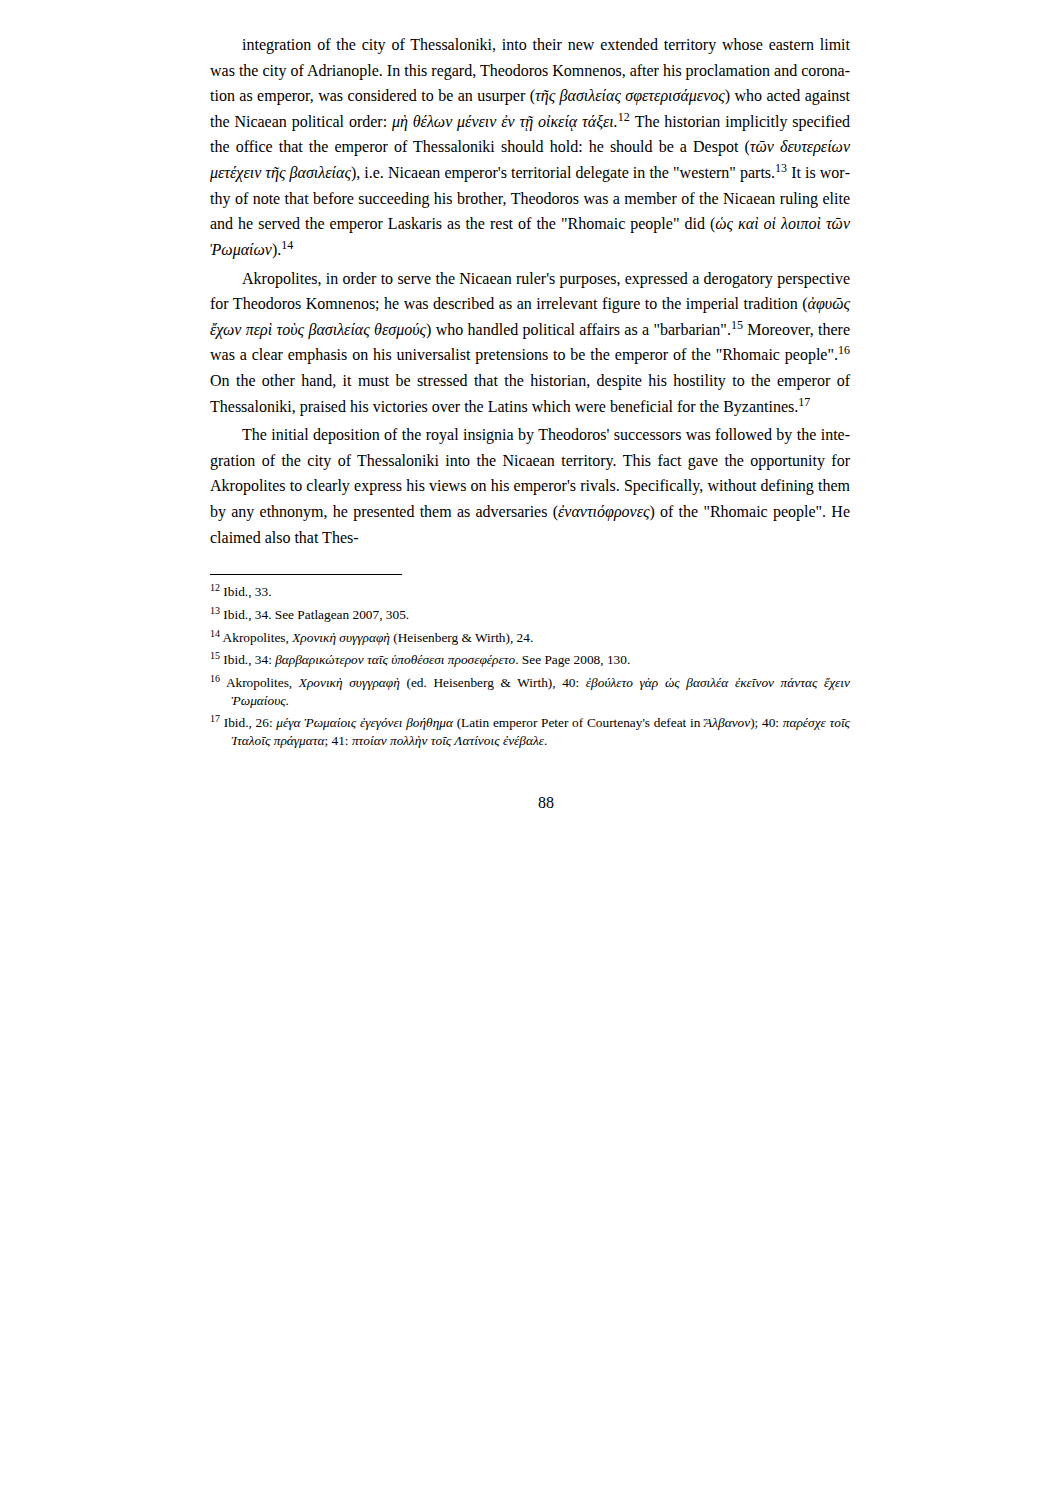integration of the city of Thessaloniki, into their new extended territory whose eastern limit was the city of Adrianople. In this regard, Theodoros Komnenos, after his proclamation and coronation as emperor, was considered to be an usurper (τῆς βασιλείας σφετερισάμενος) who acted against the Nicaean political order: μὴ θέλων μένειν ἐν τῇ οἰκείᾳ τάξει.12 The historian implicitly specified the office that the emperor of Thessaloniki should hold: he should be a Despot (τῶν δευτερείων μετέχειν τῆς βασιλείας), i.e. Nicaean emperor's territorial delegate in the "western" parts.13 It is worthy of note that before succeeding his brother, Theodoros was a member of the Nicaean ruling elite and he served the emperor Laskaris as the rest of the "Rhomaic people" did (ὡς καὶ οἱ λοιποὶ τῶν Ῥωμαίων).14
Akropolites, in order to serve the Nicaean ruler's purposes, expressed a derogatory perspective for Theodoros Komnenos; he was described as an irrelevant figure to the imperial tradition (ἀφυῶς ἔχων περὶ τοὺς βασιλείας θεσμούς) who handled political affairs as a "barbarian".15 Moreover, there was a clear emphasis on his universalist pretensions to be the emperor of the "Rhomaic people".16 On the other hand, it must be stressed that the historian, despite his hostility to the emperor of Thessaloniki, praised his victories over the Latins which were beneficial for the Byzantines.17
The initial deposition of the royal insignia by Theodoros' successors was followed by the integration of the city of Thessaloniki into the Nicaean territory. This fact gave the opportunity for Akropolites to clearly express his views on his emperor's rivals. Specifically, without defining them by any ethnonym, he presented them as adversaries (ἐναντιόφρονες) of the "Rhomaic people". He claimed also that Thes-
12 Ibid., 33.
13 Ibid., 34. See Patlagean 2007, 305.
14 Akropolites, Χρονικὴ συγγραφὴ (Heisenberg & Wirth), 24.
15 Ibid., 34: βαρβαρικώτερον ταῖς ὑποθέσεσι προσεφέρετο. See Page 2008, 130.
16 Akropolites, Χρονικὴ συγγραφὴ (ed. Heisenberg & Wirth), 40: ἐβούλετο γὰρ ὡς βασιλέα ἐκεῖνον πάντας ἔχειν Ῥωμαίους.
17 Ibid., 26: μέγα Ῥωμαίοις ἐγεγόνει βοήθημα (Latin emperor Peter of Courtenay's defeat in Ἄλβανον); 40: παρέσχε τοῖς Ἰταλοῖς πράγματα; 41: πτοίαν πολλὴν τοῖς Λατίνοις ἐνέβαλε.
88